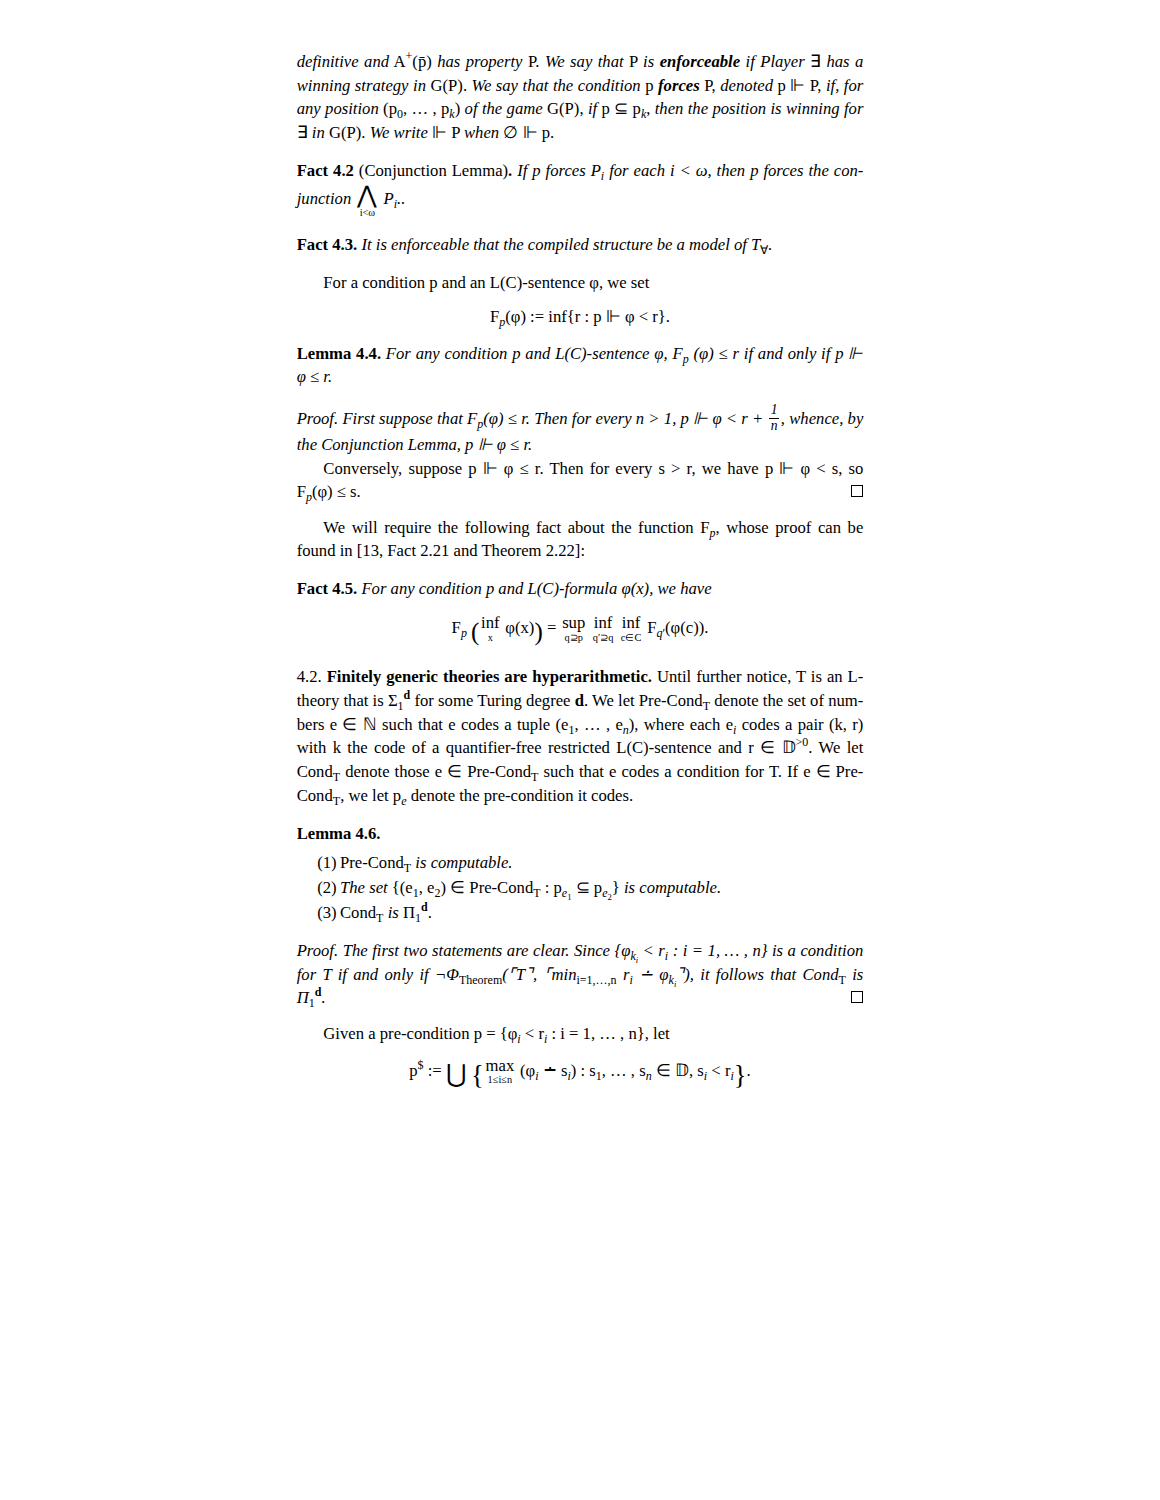definitive and A+(p̄) has property P. We say that P is enforceable if Player ∃ has a winning strategy in G(P). We say that the condition p forces P, denoted p ⊩ P, if, for any position (p0, … , pk) of the game G(P), if p ⊆ pk, then the position is winning for ∃ in G(P). We write ⊩ P when ∅ ⊩ p.
Fact 4.2 (Conjunction Lemma). If p forces Pi for each i < ω, then p forces the conjunction ⋀i<ω Pi..
Fact 4.3. It is enforceable that the compiled structure be a model of T∀.
For a condition p and an L(C)-sentence φ, we set
Fp(φ) := inf{r : p ⊩ φ < r}.
Lemma 4.4. For any condition p and L(C)-sentence φ, Fp (φ) ≤ r if and only if p ⊩ φ ≤ r.
Proof. First suppose that Fp(φ) ≤ r. Then for every n > 1, p ⊩ φ < r + 1 n, whence, by the Conjunction Lemma, p ⊩ φ ≤ r.
Conversely, suppose p ⊩ φ ≤ r. Then for every s > r, we have p ⊩ φ < s, so Fp(φ) ≤ s.
We will require the following fact about the function Fp, whose proof can be found in [13, Fact 2.21 and Theorem 2.22]:
Fact 4.5. For any condition p and L(C)-formula φ(x), we have
Fp (inf x φ(x)) = sup q⊇p inf q′⊇q inf c∈C Fq′(φ(c)).
4.2. Finitely generic theories are hyperarithmetic. Until further notice, T is an L-theory that is Σ1d for some Turing degree d. We let Pre-CondT denote the set of numbers e ∈ ℕ such that e codes a tuple (e1, … , en), where each ei codes a pair (k, r) with k the code of a quantifier-free restricted L(C)-sentence and r ∈ 𝔻>0. We let CondT denote those e ∈ Pre-CondT such that e codes a condition for T. If e ∈ Pre-CondT, we let pe denote the pre-condition it codes.
Lemma 4.6.
Pre-CondT is computable.
The set {(e1, e2) ∈ Pre-CondT : pe1 ⊆ pe2} is computable.
CondT is Π1d.
Proof. The first two statements are clear. Since {φki < ri : i = 1, … , n} is a condition for T if and only if ¬ΦTheorem(⌜T⌝, ⌜mini=1,…,n ri ∸ φki⌝), it follows that CondT is Π1d.
Given a pre-condition p = {φi < ri : i = 1, … , n}, let
p$ := ⋃ {max 1≤i≤n (φi ∸ si) : s1, … , sn ∈ 𝔻, si < ri}.